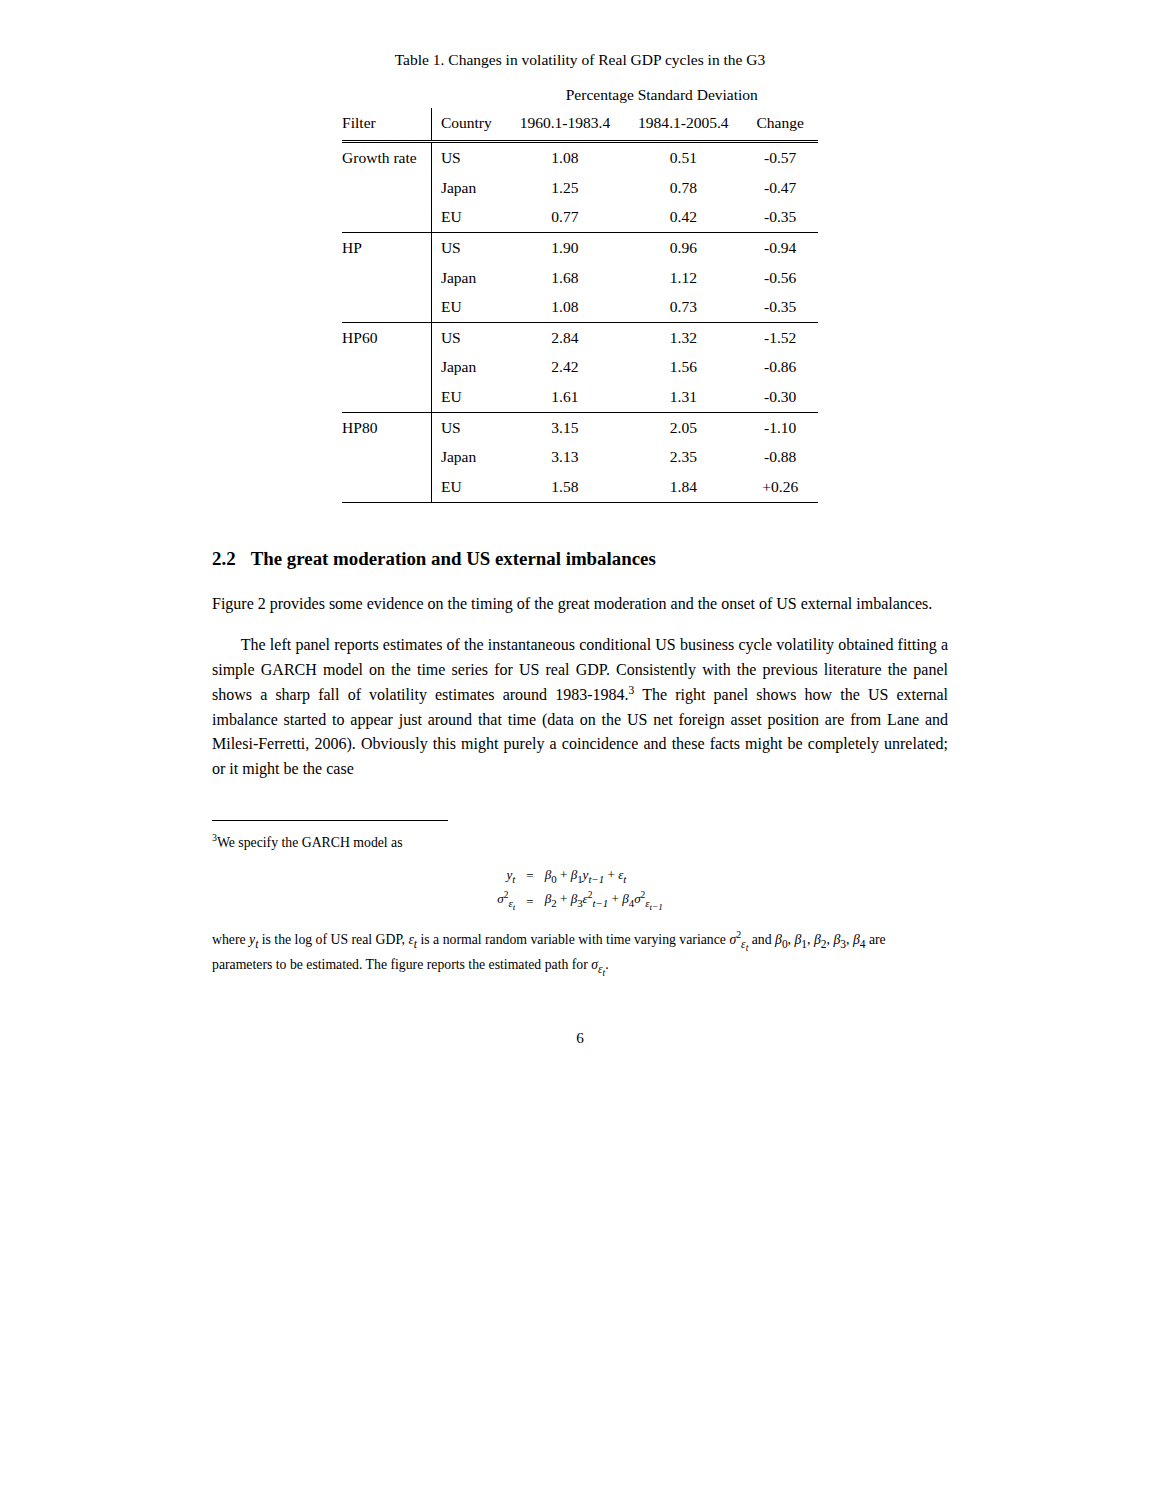Table 1. Changes in volatility of Real GDP cycles in the G3
| | | Percentage Standard Deviation |
| --- | --- | --- |
| Filter | Country | 1960.1-1983.4 | 1984.1-2005.4 | Change |
| Growth rate | US | 1.08 | 0.51 | -0.57 |
| | Japan | 1.25 | 0.78 | -0.47 |
| | EU | 0.77 | 0.42 | -0.35 |
| HP | US | 1.90 | 0.96 | -0.94 |
| | Japan | 1.68 | 1.12 | -0.56 |
| | EU | 1.08 | 0.73 | -0.35 |
| HP60 | US | 2.84 | 1.32 | -1.52 |
| | Japan | 2.42 | 1.56 | -0.86 |
| | EU | 1.61 | 1.31 | -0.30 |
| HP80 | US | 3.15 | 2.05 | -1.10 |
| | Japan | 3.13 | 2.35 | -0.88 |
| | EU | 1.58 | 1.84 | +0.26 |
2.2 The great moderation and US external imbalances
Figure 2 provides some evidence on the timing of the great moderation and the onset of US external imbalances.
The left panel reports estimates of the instantaneous conditional US business cycle volatility obtained fitting a simple GARCH model on the time series for US real GDP. Consistently with the previous literature the panel shows a sharp fall of volatility estimates around 1983-1984.3 The right panel shows how the US external imbalance started to appear just around that time (data on the US net foreign asset position are from Lane and Milesi-Ferretti, 2006). Obviously this might purely a coincidence and these facts might be completely unrelated; or it might be the case
3We specify the GARCH model as
| y t | = | β 0 + β 1 y t−1 + ε t |
| σ 2 ε t | = | β 2 + β 3 ε 2 t−1 + β 4 σ 2 ε t−1 |
where yt is the log of US real GDP, εt is a normal random variable with time varying variance σ2εt and β0, β1, β2, β3, β4 are parameters to be estimated. The figure reports the estimated path for σεt.
6